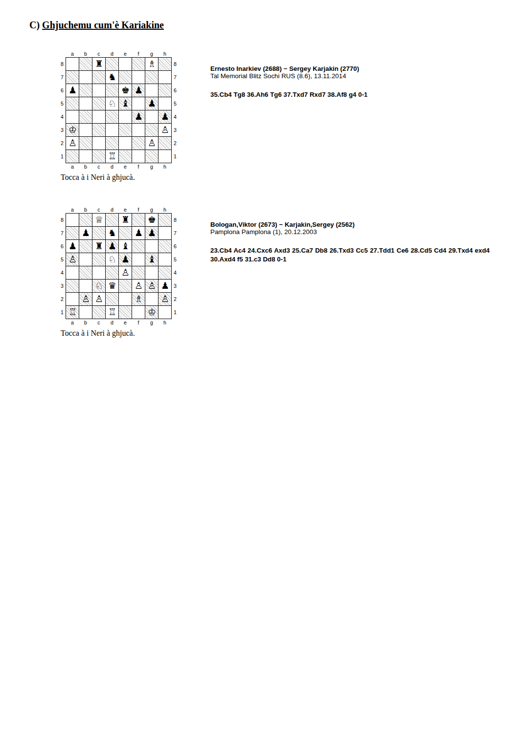C) Ghjuchemu cum'è Kariakine
| | a | b | c | d | e | f | g | h | |
| 8 | | | ♜ | | | | ♗ | | 8 |
| 7 | | | | ♞ | | | | | 7 |
| 6 | ♟ | | | | ♚ | ♟ | | | 6 |
| 5 | | | | ♘ | ♝ | | ♟ | | 5 |
| 4 | | | | | | ♟ | | ♟ | 4 |
| 3 | ♔ | | | | | | | ♙ | 3 |
| 2 | ♙ | | | | | | ♙ | | 2 |
| 1 | | | | ♖ | | | | | 1 |
| | a | b | c | d | e | f | g | h | |
Tocca à i Neri à ghjucà.
Ernesto Inarkiev (2688) − Sergey Karjakin (2770)
Tal Memorial Blitz Sochi RUS (8.6), 13.11.2014
35.Cb4 Tg8 36.Ah6 Tg6 37.Txd7 Rxd7 38.Af8 g4 0-1
| | a | b | c | d | e | f | g | h | |
| 8 | | | ♕ | | ♜ | | ♚ | | 8 |
| 7 | | ♟ | | ♞ | | ♟ | ♟ | | 7 |
| 6 | ♟ | | ♜ | ♟ | ♝ | | | | 6 |
| 5 | ♙ | | | ♘ | ♟ | | ♝ | | 5 |
| 4 | | | | | ♙ | | | | 4 |
| 3 | | | ♘ | ♛ | | ♙ | ♙ | ♟ | 3 |
| 2 | | ♙ | ♙ | | | ♗ | | ♙ | 2 |
| 1 | ♖ | | | ♖ | | | ♔ | | 1 |
| | a | b | c | d | e | f | g | h | |
Tocca à i Neri à ghjucà.
Bologan,Viktor (2673) − Karjakin,Sergey (2562)
Pamplona Pamplona (1), 20.12.2003
23.Cb4 Ac4 24.Cxc6 Axd3 25.Ca7 Db8 26.Txd3 Cc5 27.Tdd1 Ce6 28.Cd5 Cd4 29.Txd4 exd4 30.Axd4 f5 31.c3 Dd8 0-1